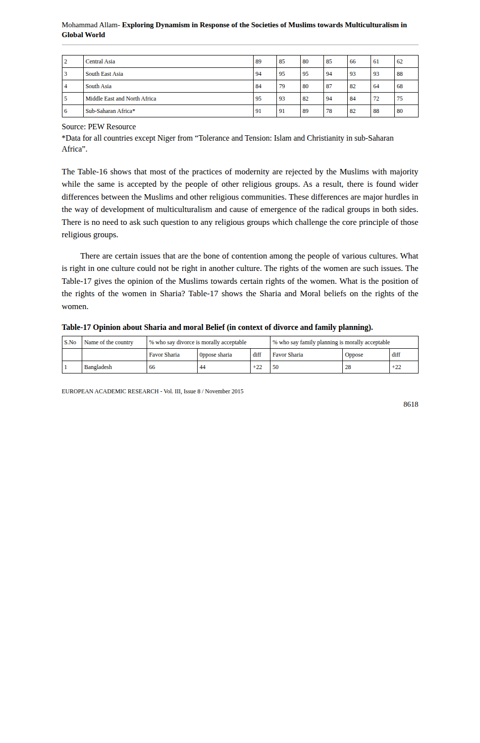Mohammad Allam- Exploring Dynamism in Response of the Societies of Muslims towards Multiculturalism in Global World
| 2 | Central Asia | 89 | 85 | 80 | 85 | 66 | 61 | 62 |
| 3 | South East Asia | 94 | 95 | 95 | 94 | 93 | 93 | 88 |
| 4 | South Asia | 84 | 79 | 80 | 87 | 82 | 64 | 68 |
| 5 | Middle East and North Africa | 95 | 93 | 82 | 94 | 84 | 72 | 75 |
| 6 | Sub-Saharan Africa* | 91 | 91 | 89 | 78 | 82 | 88 | 80 |
Source: PEW Resource
*Data for all countries except Niger from “Tolerance and Tension: Islam and Christianity in sub-Saharan Africa”.
The Table-16 shows that most of the practices of modernity are rejected by the Muslims with majority while the same is accepted by the people of other religious groups. As a result, there is found wider differences between the Muslims and other religious communities. These differences are major hurdles in the way of development of multiculturalism and cause of emergence of the radical groups in both sides. There is no need to ask such question to any religious groups which challenge the core principle of those religious groups.
There are certain issues that are the bone of contention among the people of various cultures. What is right in one culture could not be right in another culture. The rights of the women are such issues. The Table-17 gives the opinion of the Muslims towards certain rights of the women. What is the position of the rights of the women in Sharia? Table-17 shows the Sharia and Moral beliefs on the rights of the women.
Table-17 Opinion about Sharia and moral Belief (in context of divorce and family planning).
| S.No | Name of the country | % who say divorce is morally acceptable | % who say family planning is morally acceptable |
| --- | --- | --- | --- |
| | | Favor Sharia | 0ppose sharia | diff | Favor Sharia | Oppose | diff |
| 1 | Bangladesh | 66 | 44 | +22 | 50 | 28 | +22 |
EUROPEAN ACADEMIC RESEARCH - Vol. III, Issue 8 / November 2015
8618